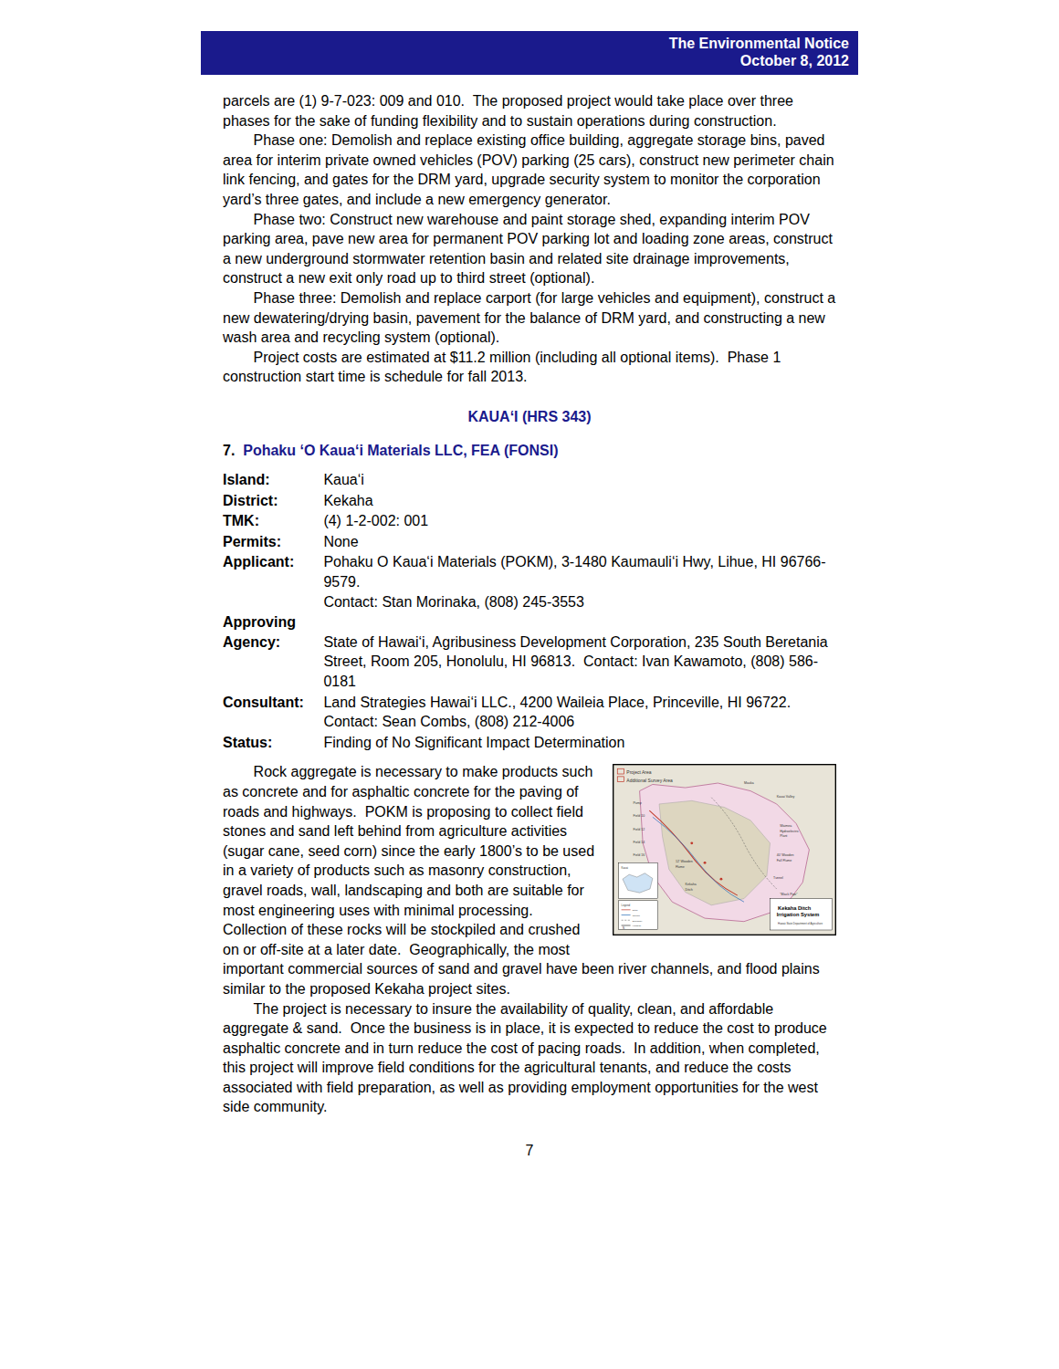The Environmental Notice October 8, 2012
parcels are (1) 9-7-023: 009 and 010. The proposed project would take place over three phases for the sake of funding flexibility and to sustain operations during construction.
Phase one: Demolish and replace existing office building, aggregate storage bins, paved area for interim private owned vehicles (POV) parking (25 cars), construct new perimeter chain link fencing, and gates for the DRM yard, upgrade security system to monitor the corporation yard’s three gates, and include a new emergency generator.
Phase two: Construct new warehouse and paint storage shed, expanding interim POV parking area, pave new area for permanent POV parking lot and loading zone areas, construct a new underground stormwater retention basin and related site drainage improvements, construct a new exit only road up to third street (optional).
Phase three: Demolish and replace carport (for large vehicles and equipment), construct a new dewatering/drying basin, pavement for the balance of DRM yard, and constructing a new wash area and recycling system (optional).
Project costs are estimated at $11.2 million (including all optional items). Phase 1 construction start time is schedule for fall 2013.
KAUA‘I (HRS 343)
7. Pohaku ‘O Kaua‘i Materials LLC, FEA (FONSI)
| Island: | Kaua‘i |
| District: | Kekaha |
| TMK: | (4) 1-2-002: 001 |
| Permits: | None |
| Applicant: | Pohaku O Kaua‘i Materials (POKM), 3-1480 Kaumauli‘i Hwy, Lihue, HI 96766-9579. Contact: Stan Morinaka, (808) 245-3553 |
| Approving Agency: | State of Hawai‘i, Agribusiness Development Corporation, 235 South Beretania Street, Room 205, Honolulu, HI 96813. Contact: Ivan Kawamoto, (808) 586-0181 |
| Consultant: | Land Strategies Hawai‘i LLC., 4200 Waileia Place, Princeville, HI 96722. Contact: Sean Combs, (808) 212-4006 |
| Status: | Finding of No Significant Impact Determination |
Rock aggregate is necessary to make products such as concrete and for asphaltic concrete for the paving of roads and highways. POKM is proposing to collect field stones and sand left behind from agriculture activities (sugar cane, seed corn) since the early 1800’s to be used in a variety of products such as masonry construction, gravel roads, wall, landscaping and both are suitable for most engineering uses with minimal processing. Collection of these rocks will be stockpiled and crushed on or off-site at a later date. Geographically, the most important commercial sources of sand and gravel have been river channels, and flood plains similar to the proposed Kekaha project sites.
The project is necessary to insure the availability of quality, clean, and affordable aggregate & sand. Once the business is in place, it is expected to reduce the cost to produce asphaltic concrete and in turn reduce the cost of pacing roads. In addition, when completed, this project will improve field conditions for the agricultural tenants, and reduce the costs associated with field preparation, as well as providing employment opportunities for the west side community.
7